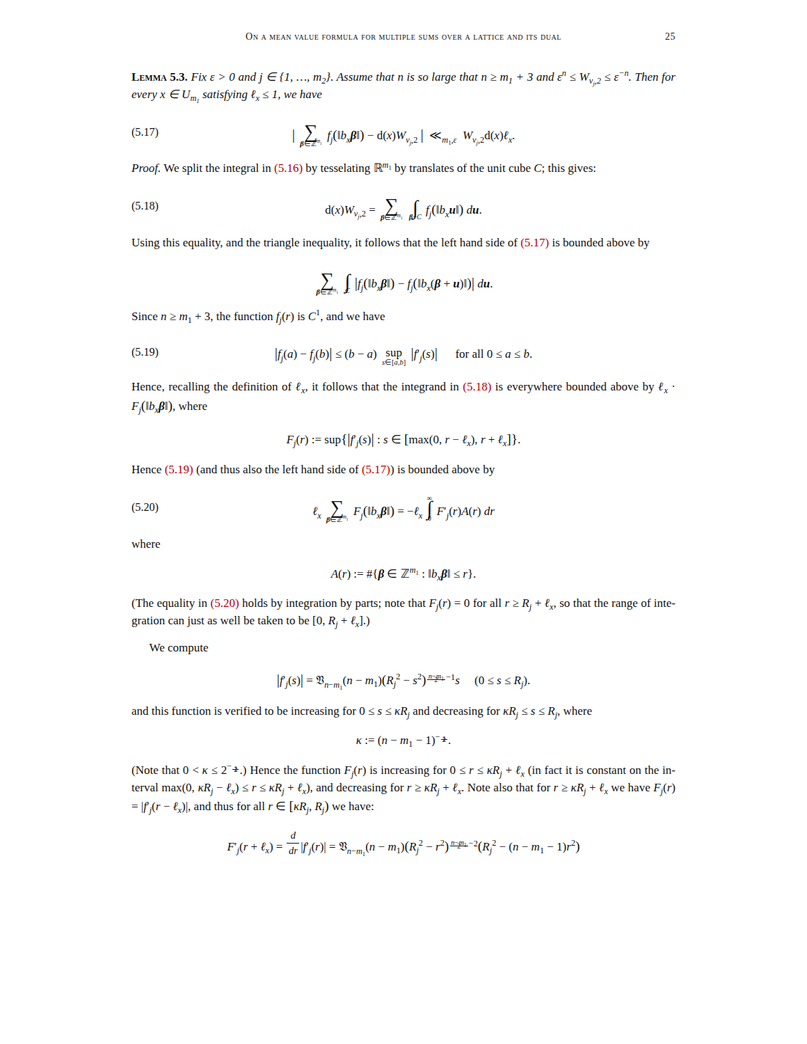On a mean value formula for multiple sums over a lattice and its dual 25
Lemma 5.3. Fix ε > 0 and j ∈ {1, …, m2}. Assume that n is so large that n ≥ m1 + 3 and εn ≤ Wνj,2 ≤ ε−n. Then for every x ∈ Um1 satisfying ℓx ≤ 1, we have
(5.17) | ∑β∈ℤm1 fj(‖bxβ‖) − d(x)Wνj,2 | ≪m1,ε Wνj,2d(x)ℓx.
Proof. We split the integral in (5.16) by tesselating ℝm1 by translates of the unit cube C; this gives:
(5.18) d(x)Wνj,2 = ∑β∈ℤm1 ∫β+C fj(‖bxu‖) du.
Using this equality, and the triangle inequality, it follows that the left hand side of (5.17) is bounded above by
∑β∈ℤm1 ∫C |fj(‖bxβ‖) − fj(‖bx(β + u)‖)| du.
Since n ≥ m1 + 3, the function fj(r) is C1, and we have
(5.19) |fj(a) − fj(b)| ≤ (b − a) sup s∈[a,b] |f′j(s)| for all 0 ≤ a ≤ b.
Hence, recalling the definition of ℓx, it follows that the integrand in (5.18) is everywhere bounded above by ℓx · Fj(‖bxβ‖), where
Fj(r) := sup{|f′j(s)| : s ∈ [max(0, r − ℓx), r + ℓx]}.
Hence (5.19) (and thus also the left hand side of (5.17)) is bounded above by
(5.20) ℓx ∑β∈ℤm1 Fj(‖bxβ‖) = −ℓx ∞∫0 F′j(r)A(r) dr
where
A(r) := #{β ∈ ℤm1 : ‖bxβ‖ ≤ r}.
(The equality in (5.20) holds by integration by parts; note that Fj(r) = 0 for all r ≥ Rj + ℓx, so that the range of integration can just as well be taken to be [0, Rj + ℓx].)
We compute
|f′j(s)| = 𝔙n−m1(n − m1)(Rj2 − s2)n−m12−1s (0 ≤ s ≤ Rj).
and this function is verified to be increasing for 0 ≤ s ≤ κRj and decreasing for κRj ≤ s ≤ Rj, where
κ := (n − m1 − 1)−12.
(Note that 0 < κ ≤ 2−12.) Hence the function Fj(r) is increasing for 0 ≤ r ≤ κRj + ℓx (in fact it is constant on the interval max(0, κRj − ℓx) ≤ r ≤ κRj + ℓx), and decreasing for r ≥ κRj + ℓx. Note also that for r ≥ κRj + ℓx we have Fj(r) = |f′j(r − ℓx)|, and thus for all r ∈ [κRj, Rj) we have:
F′j(r + ℓx) = ddr|f′j(r)| = 𝔙n−m1(n − m1)(Rj2 − r2)n−m12−2(Rj2 − (n − m1 − 1)r2)